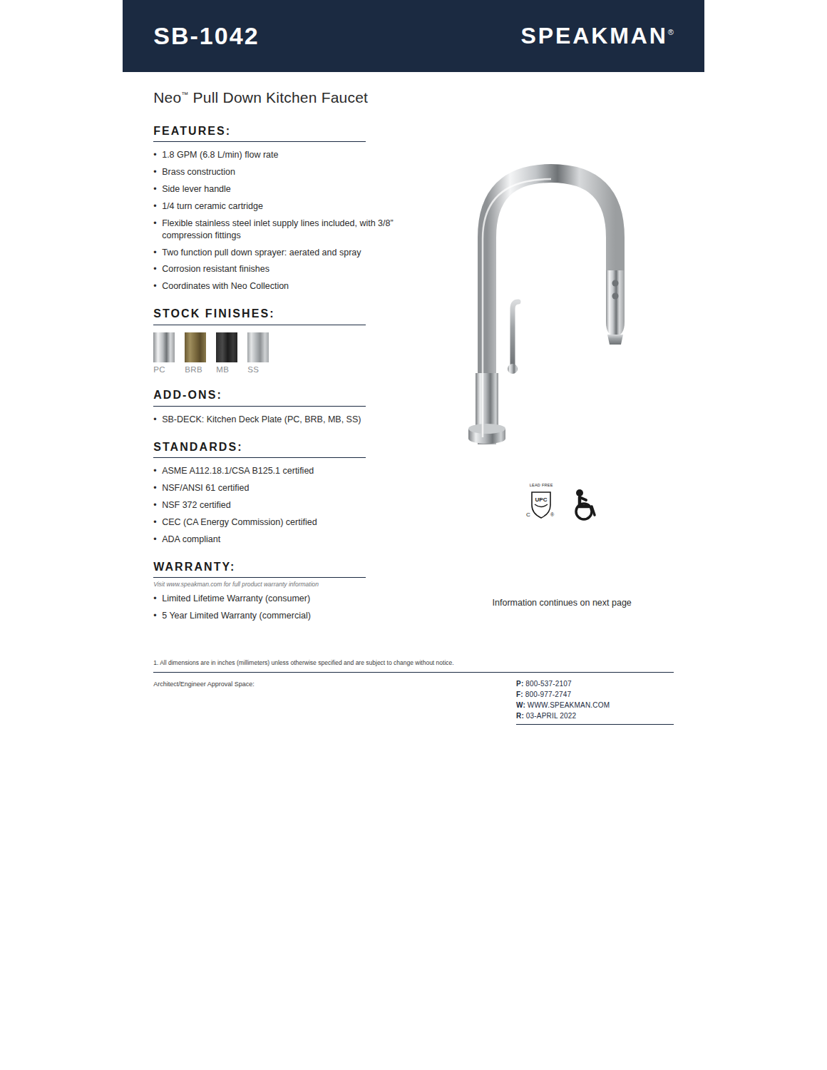SB-1042
SPEAKMAN®
Neo™ Pull Down Kitchen Faucet
FEATURES:
1.8 GPM (6.8 L/min) flow rate
Brass construction
Side lever handle
1/4 turn ceramic cartridge
Flexible stainless steel inlet supply lines included, with 3/8” compression fittings
Two function pull down sprayer: aerated and spray
Corrosion resistant finishes
Coordinates with Neo Collection
STOCK FINISHES:
PC BRB MB SS
ADD-ONS:
SB-DECK: Kitchen Deck Plate (PC, BRB, MB, SS)
STANDARDS:
ASME A112.18.1/CSA B125.1 certified
NSF/ANSI 61 certified
NSF 372 certified
CEC (CA Energy Commission) certified
ADA compliant
WARRANTY:
Visit www.speakman.com for full product warranty information
Limited Lifetime Warranty (consumer)
5 Year Limited Warranty (commercial)
LEAD FREE
UPC C ®
Information continues on next page
1. All dimensions are in inches (millimeters) unless otherwise specified and are subject to change without notice.
Architect/Engineer Approval Space:
P: 800-537-2107
F: 800-977-2747
W: WWW.SPEAKMAN.COM
R: 03-APRIL 2022